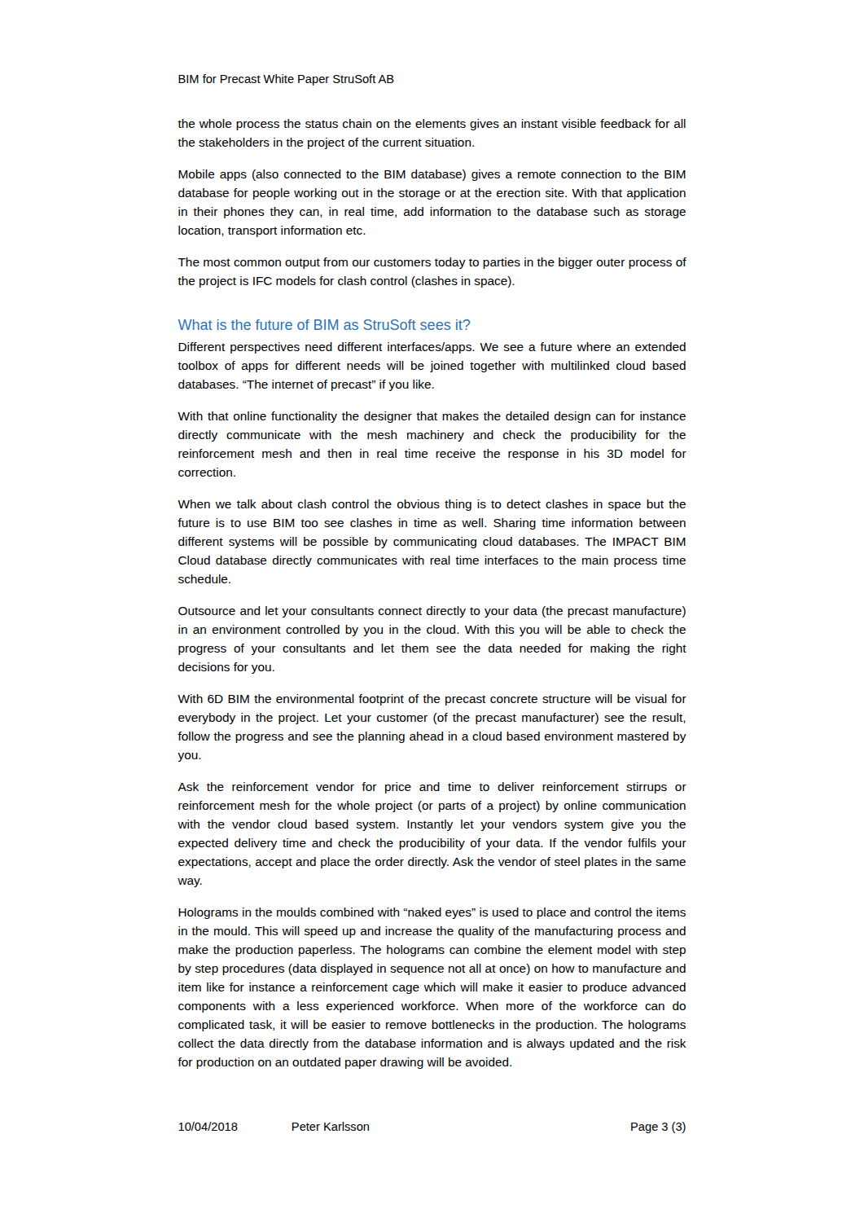BIM for Precast White Paper StruSoft AB
the whole process the status chain on the elements gives an instant visible feedback for all the stakeholders in the project of the current situation.
Mobile apps (also connected to the BIM database) gives a remote connection to the BIM database for people working out in the storage or at the erection site. With that application in their phones they can, in real time, add information to the database such as storage location, transport information etc.
The most common output from our customers today to parties in the bigger outer process of the project is IFC models for clash control (clashes in space).
What is the future of BIM as StruSoft sees it?
Different perspectives need different interfaces/apps. We see a future where an extended toolbox of apps for different needs will be joined together with multilinked cloud based databases. “The internet of precast” if you like.
With that online functionality the designer that makes the detailed design can for instance directly communicate with the mesh machinery and check the producibility for the reinforcement mesh and then in real time receive the response in his 3D model for correction.
When we talk about clash control the obvious thing is to detect clashes in space but the future is to use BIM too see clashes in time as well. Sharing time information between different systems will be possible by communicating cloud databases. The IMPACT BIM Cloud database directly communicates with real time interfaces to the main process time schedule.
Outsource and let your consultants connect directly to your data (the precast manufacture) in an environment controlled by you in the cloud. With this you will be able to check the progress of your consultants and let them see the data needed for making the right decisions for you.
With 6D BIM the environmental footprint of the precast concrete structure will be visual for everybody in the project. Let your customer (of the precast manufacturer) see the result, follow the progress and see the planning ahead in a cloud based environment mastered by you.
Ask the reinforcement vendor for price and time to deliver reinforcement stirrups or reinforcement mesh for the whole project (or parts of a project) by online communication with the vendor cloud based system. Instantly let your vendors system give you the expected delivery time and check the producibility of your data. If the vendor fulfils your expectations, accept and place the order directly. Ask the vendor of steel plates in the same way.
Holograms in the moulds combined with “naked eyes” is used to place and control the items in the mould. This will speed up and increase the quality of the manufacturing process and make the production paperless. The holograms can combine the element model with step by step procedures (data displayed in sequence not all at once) on how to manufacture and item like for instance a reinforcement cage which will make it easier to produce advanced components with a less experienced workforce. When more of the workforce can do complicated task, it will be easier to remove bottlenecks in the production. The holograms collect the data directly from the database information and is always updated and the risk for production on an outdated paper drawing will be avoided.
10/04/2018 Peter Karlsson Page 3 (3)